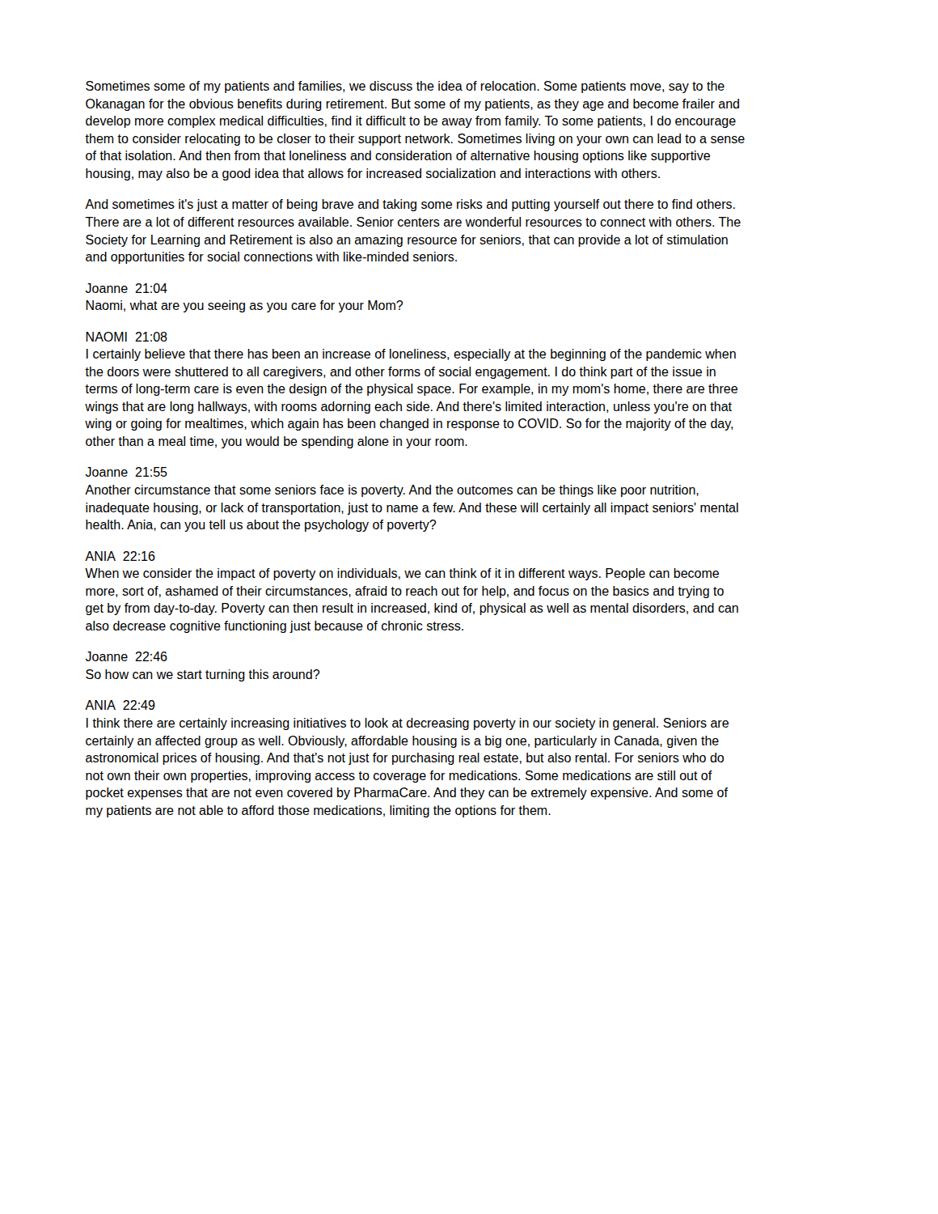Sometimes some of my patients and families, we discuss the idea of relocation. Some patients move, say to the Okanagan for the obvious benefits during retirement. But some of my patients, as they age and become frailer and develop more complex medical difficulties, find it difficult to be away from family. To some patients, I do encourage them to consider relocating to be closer to their support network. Sometimes living on your own can lead to a sense of that isolation. And then from that loneliness and consideration of alternative housing options like supportive housing, may also be a good idea that allows for increased socialization and interactions with others.
And sometimes it's just a matter of being brave and taking some risks and putting yourself out there to find others. There are a lot of different resources available. Senior centers are wonderful resources to connect with others. The Society for Learning and Retirement is also an amazing resource for seniors, that can provide a lot of stimulation and opportunities for social connections with like-minded seniors.
Joanne 21:04
Naomi, what are you seeing as you care for your Mom?
NAOMI 21:08
I certainly believe that there has been an increase of loneliness, especially at the beginning of the pandemic when the doors were shuttered to all caregivers, and other forms of social engagement. I do think part of the issue in terms of long-term care is even the design of the physical space. For example, in my mom's home, there are three wings that are long hallways, with rooms adorning each side. And there's limited interaction, unless you're on that wing or going for mealtimes, which again has been changed in response to COVID. So for the majority of the day, other than a meal time, you would be spending alone in your room.
Joanne 21:55
Another circumstance that some seniors face is poverty. And the outcomes can be things like poor nutrition, inadequate housing, or lack of transportation, just to name a few. And these will certainly all impact seniors' mental health. Ania, can you tell us about the psychology of poverty?
ANIA 22:16
When we consider the impact of poverty on individuals, we can think of it in different ways. People can become more, sort of, ashamed of their circumstances, afraid to reach out for help, and focus on the basics and trying to get by from day-to-day. Poverty can then result in increased, kind of, physical as well as mental disorders, and can also decrease cognitive functioning just because of chronic stress.
Joanne 22:46
So how can we start turning this around?
ANIA 22:49
I think there are certainly increasing initiatives to look at decreasing poverty in our society in general. Seniors are certainly an affected group as well. Obviously, affordable housing is a big one, particularly in Canada, given the astronomical prices of housing. And that's not just for purchasing real estate, but also rental. For seniors who do not own their own properties, improving access to coverage for medications. Some medications are still out of pocket expenses that are not even covered by PharmaCare. And they can be extremely expensive. And some of my patients are not able to afford those medications, limiting the options for them.